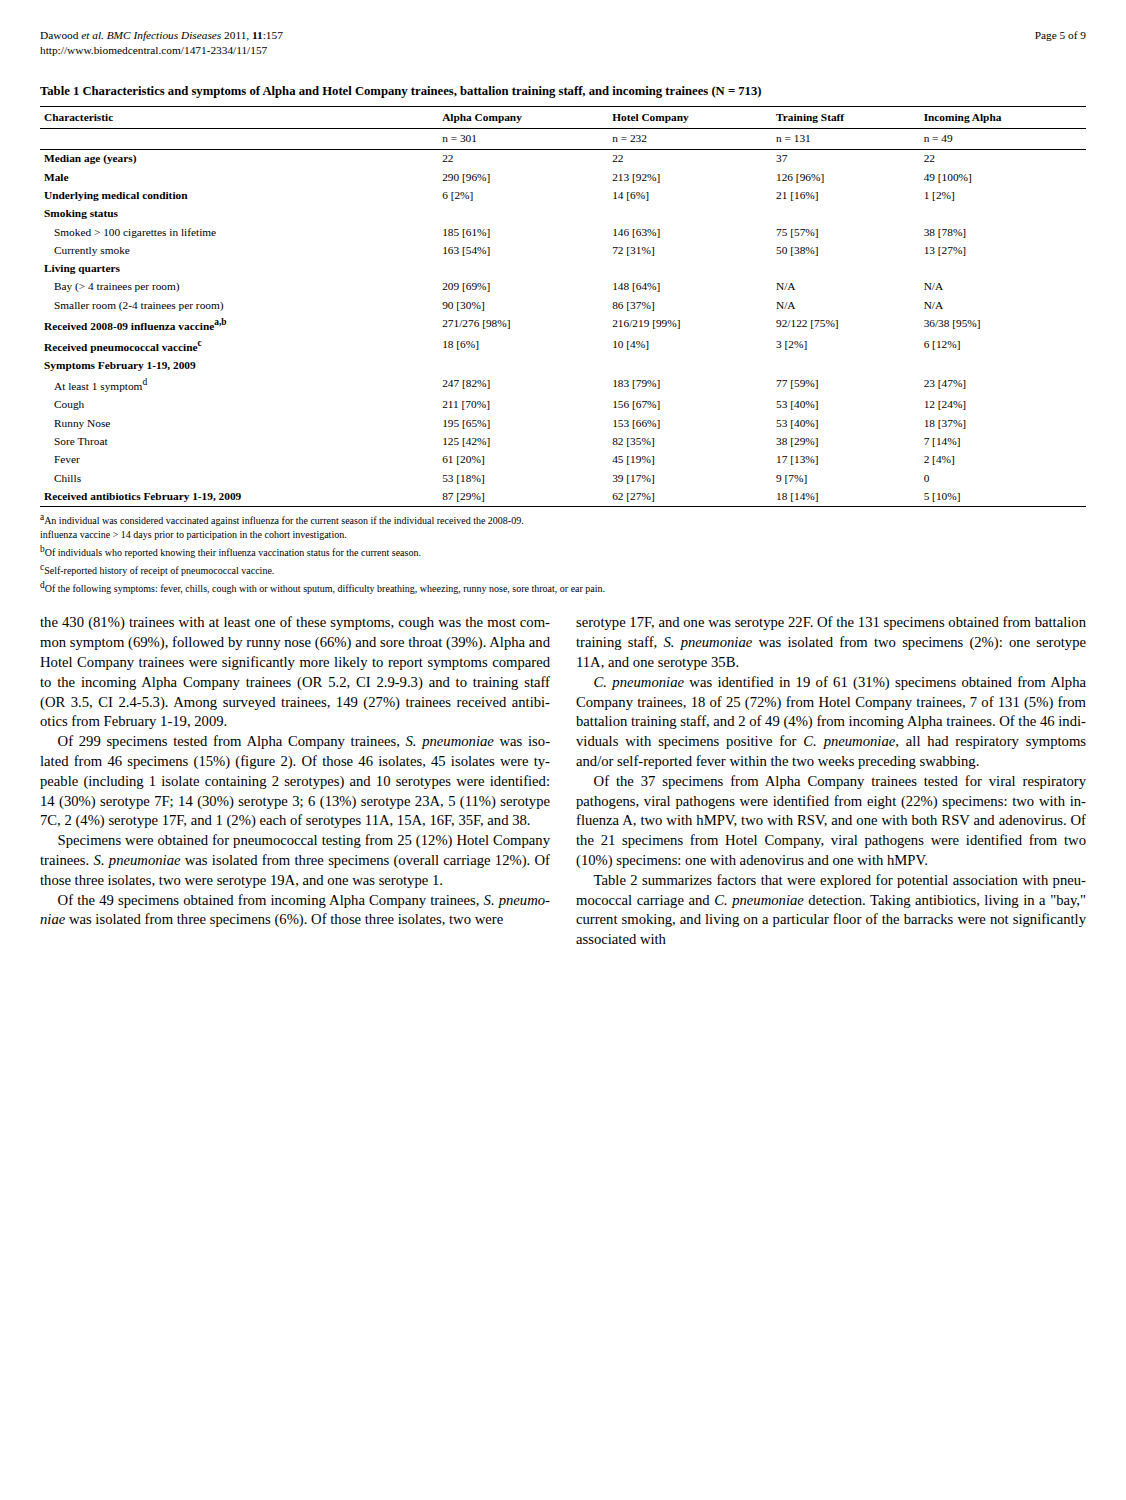Dawood et al. BMC Infectious Diseases 2011, 11:157
http://www.biomedcentral.com/1471-2334/11/157
Page 5 of 9
Table 1 Characteristics and symptoms of Alpha and Hotel Company trainees, battalion training staff, and incoming trainees (N = 713)
| Characteristic | Alpha Company | Hotel Company | Training Staff | Incoming Alpha |
| --- | --- | --- | --- | --- |
| | n = 301 | n = 232 | n = 131 | n = 49 |
| Median age (years) | 22 | 22 | 37 | 22 |
| Male | 290 [96%] | 213 [92%] | 126 [96%] | 49 [100%] |
| Underlying medical condition | 6 [2%] | 14 [6%] | 21 [16%] | 1 [2%] |
| Smoking status | | | | |
| Smoked > 100 cigarettes in lifetime | 185 [61%] | 146 [63%] | 75 [57%] | 38 [78%] |
| Currently smoke | 163 [54%] | 72 [31%] | 50 [38%] | 13 [27%] |
| Living quarters | | | | |
| Bay (> 4 trainees per room) | 209 [69%] | 148 [64%] | N/A | N/A |
| Smaller room (2-4 trainees per room) | 90 [30%] | 86 [37%] | N/A | N/A |
| Received 2008-09 influenza vaccine a,b | 271/276 [98%] | 216/219 [99%] | 92/122 [75%] | 36/38 [95%] |
| Received pneumococcal vaccine c | 18 [6%] | 10 [4%] | 3 [2%] | 6 [12%] |
| Symptoms February 1-19, 2009 | | | | |
| At least 1 symptom d | 247 [82%] | 183 [79%] | 77 [59%] | 23 [47%] |
| Cough | 211 [70%] | 156 [67%] | 53 [40%] | 12 [24%] |
| Runny Nose | 195 [65%] | 153 [66%] | 53 [40%] | 18 [37%] |
| Sore Throat | 125 [42%] | 82 [35%] | 38 [29%] | 7 [14%] |
| Fever | 61 [20%] | 45 [19%] | 17 [13%] | 2 [4%] |
| Chills | 53 [18%] | 39 [17%] | 9 [7%] | 0 |
| Received antibiotics February 1-19, 2009 | 87 [29%] | 62 [27%] | 18 [14%] | 5 [10%] |
aAn individual was considered vaccinated against influenza for the current season if the individual received the 2008-09.
influenza vaccine > 14 days prior to participation in the cohort investigation.
bOf individuals who reported knowing their influenza vaccination status for the current season.
cSelf-reported history of receipt of pneumococcal vaccine.
dOf the following symptoms: fever, chills, cough with or without sputum, difficulty breathing, wheezing, runny nose, sore throat, or ear pain.
the 430 (81%) trainees with at least one of these symptoms, cough was the most common symptom (69%), followed by runny nose (66%) and sore throat (39%). Alpha and Hotel Company trainees were significantly more likely to report symptoms compared to the incoming Alpha Company trainees (OR 5.2, CI 2.9-9.3) and to training staff (OR 3.5, CI 2.4-5.3). Among surveyed trainees, 149 (27%) trainees received antibiotics from February 1-19, 2009.
Of 299 specimens tested from Alpha Company trainees, S. pneumoniae was isolated from 46 specimens (15%) (figure 2). Of those 46 isolates, 45 isolates were typeable (including 1 isolate containing 2 serotypes) and 10 serotypes were identified: 14 (30%) serotype 7F; 14 (30%) serotype 3; 6 (13%) serotype 23A, 5 (11%) serotype 7C, 2 (4%) serotype 17F, and 1 (2%) each of serotypes 11A, 15A, 16F, 35F, and 38.
Specimens were obtained for pneumococcal testing from 25 (12%) Hotel Company trainees. S. pneumoniae was isolated from three specimens (overall carriage 12%). Of those three isolates, two were serotype 19A, and one was serotype 1.
Of the 49 specimens obtained from incoming Alpha Company trainees, S. pneumoniae was isolated from three specimens (6%). Of those three isolates, two were
serotype 17F, and one was serotype 22F. Of the 131 specimens obtained from battalion training staff, S. pneumoniae was isolated from two specimens (2%): one serotype 11A, and one serotype 35B.
C. pneumoniae was identified in 19 of 61 (31%) specimens obtained from Alpha Company trainees, 18 of 25 (72%) from Hotel Company trainees, 7 of 131 (5%) from battalion training staff, and 2 of 49 (4%) from incoming Alpha trainees. Of the 46 individuals with specimens positive for C. pneumoniae, all had respiratory symptoms and/or self-reported fever within the two weeks preceding swabbing.
Of the 37 specimens from Alpha Company trainees tested for viral respiratory pathogens, viral pathogens were identified from eight (22%) specimens: two with influenza A, two with hMPV, two with RSV, and one with both RSV and adenovirus. Of the 21 specimens from Hotel Company, viral pathogens were identified from two (10%) specimens: one with adenovirus and one with hMPV.
Table 2 summarizes factors that were explored for potential association with pneumococcal carriage and C. pneumoniae detection. Taking antibiotics, living in a "bay," current smoking, and living on a particular floor of the barracks were not significantly associated with